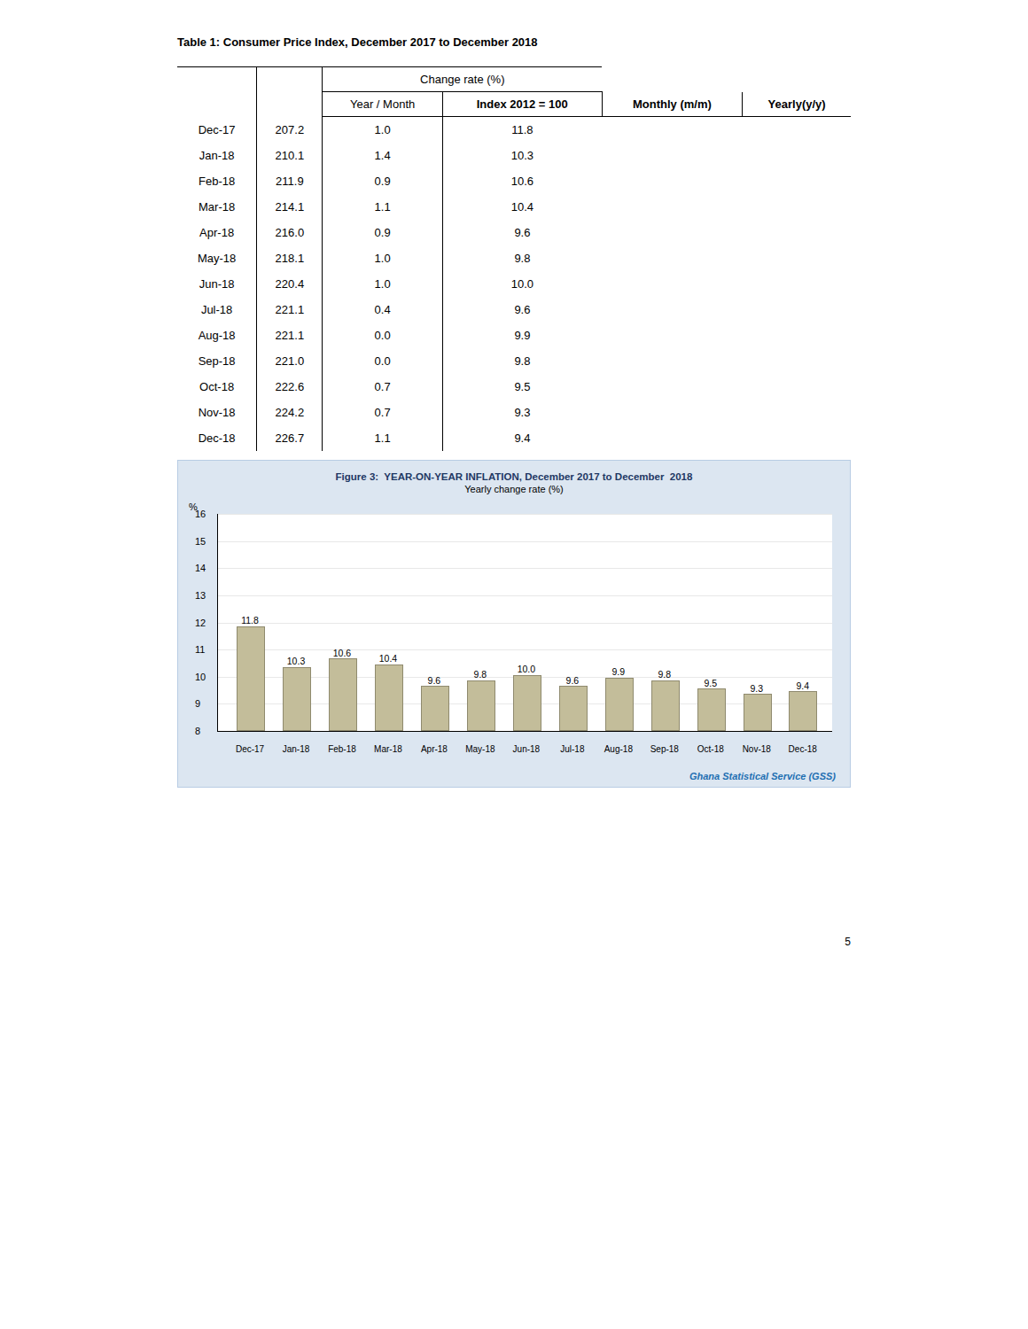Table 1: Consumer Price Index, December 2017 to December 2018
| | | Change rate (%) |
| --- | --- | --- |
| Year / Month | Index 2012 = 100 | Monthly (m/m) | Yearly(y/y) |
| Dec-17 | 207.2 | 1.0 | 11.8 |
| Jan-18 | 210.1 | 1.4 | 10.3 |
| Feb-18 | 211.9 | 0.9 | 10.6 |
| Mar-18 | 214.1 | 1.1 | 10.4 |
| Apr-18 | 216.0 | 0.9 | 9.6 |
| May-18 | 218.1 | 1.0 | 9.8 |
| Jun-18 | 220.4 | 1.0 | 10.0 |
| Jul-18 | 221.1 | 0.4 | 9.6 |
| Aug-18 | 221.1 | 0.0 | 9.9 |
| Sep-18 | 221.0 | 0.0 | 9.8 |
| Oct-18 | 222.6 | 0.7 | 9.5 |
| Nov-18 | 224.2 | 0.7 | 9.3 |
| Dec-18 | 226.7 | 1.1 | 9.4 |
Figure 3: YEAR-ON-YEAR INFLATION, December 2017 to December 2018
Yearly change rate (%)
%
16
15
14
13
12
11
10
9
8
11.8
Dec-17
10.3
Jan-18
10.6
Feb-18
10.4
Mar-18
9.6
Apr-18
9.8
May-18
10.0
Jun-18
9.6
Jul-18
9.9
Aug-18
9.8
Sep-18
9.5
Oct-18
9.3
Nov-18
9.4
Dec-18
Ghana Statistical Service (GSS)
5